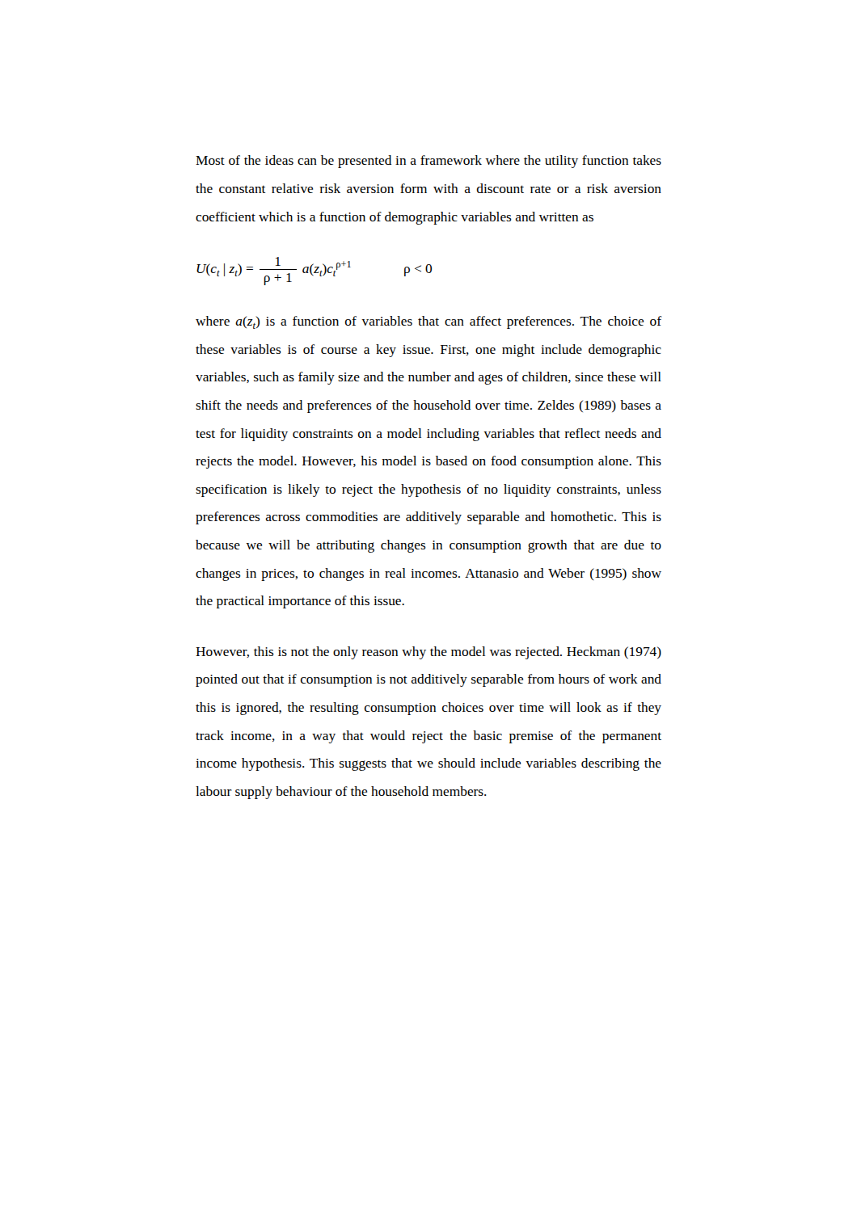Most of the ideas can be presented in a framework where the utility function takes the constant relative risk aversion form with a discount rate or a risk aversion coefficient which is a function of demographic variables and written as
U(ct | zt) = 1 ρ + 1 a(zt)ctρ+1 ρ < 0
where a(zt) is a function of variables that can affect preferences. The choice of these variables is of course a key issue. First, one might include demographic variables, such as family size and the number and ages of children, since these will shift the needs and preferences of the household over time. Zeldes (1989) bases a test for liquidity constraints on a model including variables that reflect needs and rejects the model. However, his model is based on food consumption alone. This specification is likely to reject the hypothesis of no liquidity constraints, unless preferences across commodities are additively separable and homothetic. This is because we will be attributing changes in consumption growth that are due to changes in prices, to changes in real incomes. Attanasio and Weber (1995) show the practical importance of this issue.
However, this is not the only reason why the model was rejected. Heckman (1974) pointed out that if consumption is not additively separable from hours of work and this is ignored, the resulting consumption choices over time will look as if they track income, in a way that would reject the basic premise of the permanent income hypothesis. This suggests that we should include variables describing the labour supply behaviour of the household members.